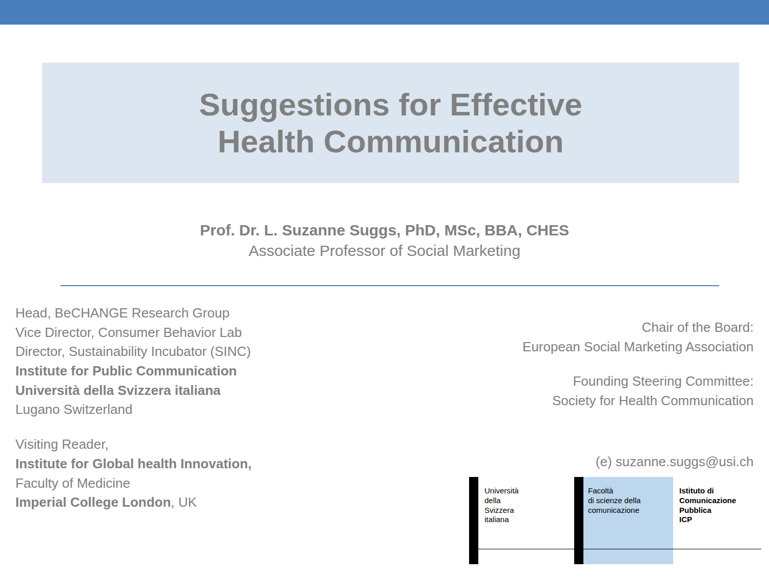Suggestions for Effective
Health Communication
Prof. Dr. L. Suzanne Suggs, PhD, MSc, BBA, CHES
Associate Professor of Social Marketing
Head, BeCHANGE Research Group
Vice Director, Consumer Behavior Lab
Director, Sustainability Incubator (SINC)
Institute for Public Communication
Università della Svizzera italiana
Lugano Switzerland
Visiting Reader,
Institute for Global health Innovation,
Faculty of Medicine
Imperial College London, UK
Chair of the Board:
European Social Marketing Association
Founding Steering Committee:
Society for Health Communication
(e) suzanne.suggs@usi.ch
Università
della
Svizzera
italiana
Facoltà
di scienze della
comunicazione
Istituto di
Comunicazione
Pubblica
ICP